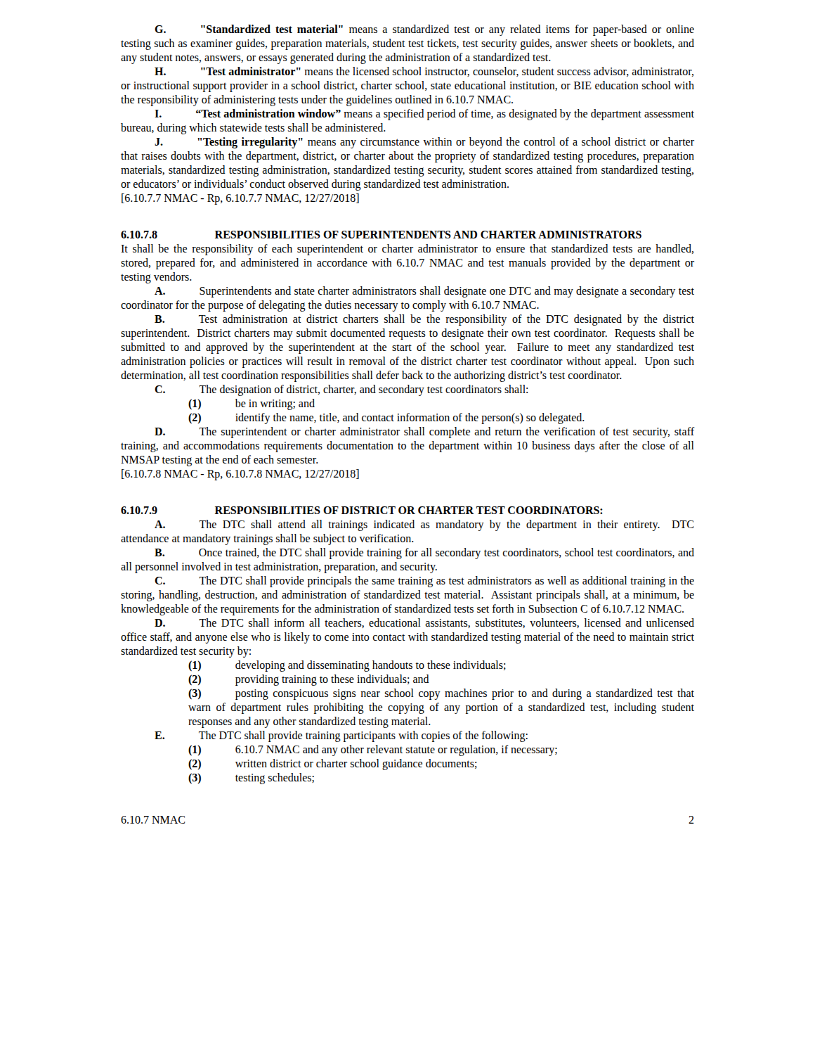G. "Standardized test material" means a standardized test or any related items for paper-based or online testing such as examiner guides, preparation materials, student test tickets, test security guides, answer sheets or booklets, and any student notes, answers, or essays generated during the administration of a standardized test.
H. "Test administrator" means the licensed school instructor, counselor, student success advisor, administrator, or instructional support provider in a school district, charter school, state educational institution, or BIE education school with the responsibility of administering tests under the guidelines outlined in 6.10.7 NMAC.
I. “Test administration window” means a specified period of time, as designated by the department assessment bureau, during which statewide tests shall be administered.
J. "Testing irregularity" means any circumstance within or beyond the control of a school district or charter that raises doubts with the department, district, or charter about the propriety of standardized testing procedures, preparation materials, standardized testing administration, standardized testing security, student scores attained from standardized testing, or educators’ or individuals’ conduct observed during standardized test administration.
[6.10.7.7 NMAC - Rp, 6.10.7.7 NMAC, 12/27/2018]
6.10.7.8 RESPONSIBILITIES OF SUPERINTENDENTS AND CHARTER ADMINISTRATORS
It shall be the responsibility of each superintendent or charter administrator to ensure that standardized tests are handled, stored, prepared for, and administered in accordance with 6.10.7 NMAC and test manuals provided by the department or testing vendors.
A. Superintendents and state charter administrators shall designate one DTC and may designate a secondary test coordinator for the purpose of delegating the duties necessary to comply with 6.10.7 NMAC.
B. Test administration at district charters shall be the responsibility of the DTC designated by the district superintendent. District charters may submit documented requests to designate their own test coordinator. Requests shall be submitted to and approved by the superintendent at the start of the school year. Failure to meet any standardized test administration policies or practices will result in removal of the district charter test coordinator without appeal. Upon such determination, all test coordination responsibilities shall defer back to the authorizing district’s test coordinator.
C. The designation of district, charter, and secondary test coordinators shall:
(1) be in writing; and
(2) identify the name, title, and contact information of the person(s) so delegated.
D. The superintendent or charter administrator shall complete and return the verification of test security, staff training, and accommodations requirements documentation to the department within 10 business days after the close of all NMSAP testing at the end of each semester.
[6.10.7.8 NMAC - Rp, 6.10.7.8 NMAC, 12/27/2018]
6.10.7.9 RESPONSIBILITIES OF DISTRICT OR CHARTER TEST COORDINATORS:
A. The DTC shall attend all trainings indicated as mandatory by the department in their entirety. DTC attendance at mandatory trainings shall be subject to verification.
B. Once trained, the DTC shall provide training for all secondary test coordinators, school test coordinators, and all personnel involved in test administration, preparation, and security.
C. The DTC shall provide principals the same training as test administrators as well as additional training in the storing, handling, destruction, and administration of standardized test material. Assistant principals shall, at a minimum, be knowledgeable of the requirements for the administration of standardized tests set forth in Subsection C of 6.10.7.12 NMAC.
D. The DTC shall inform all teachers, educational assistants, substitutes, volunteers, licensed and unlicensed office staff, and anyone else who is likely to come into contact with standardized testing material of the need to maintain strict standardized test security by:
(1) developing and disseminating handouts to these individuals;
(2) providing training to these individuals; and
(3) posting conspicuous signs near school copy machines prior to and during a standardized test that warn of department rules prohibiting the copying of any portion of a standardized test, including student responses and any other standardized testing material.
E. The DTC shall provide training participants with copies of the following:
(1) 6.10.7 NMAC and any other relevant statute or regulation, if necessary;
(2) written district or charter school guidance documents;
(3) testing schedules;
6.10.7 NMAC 2